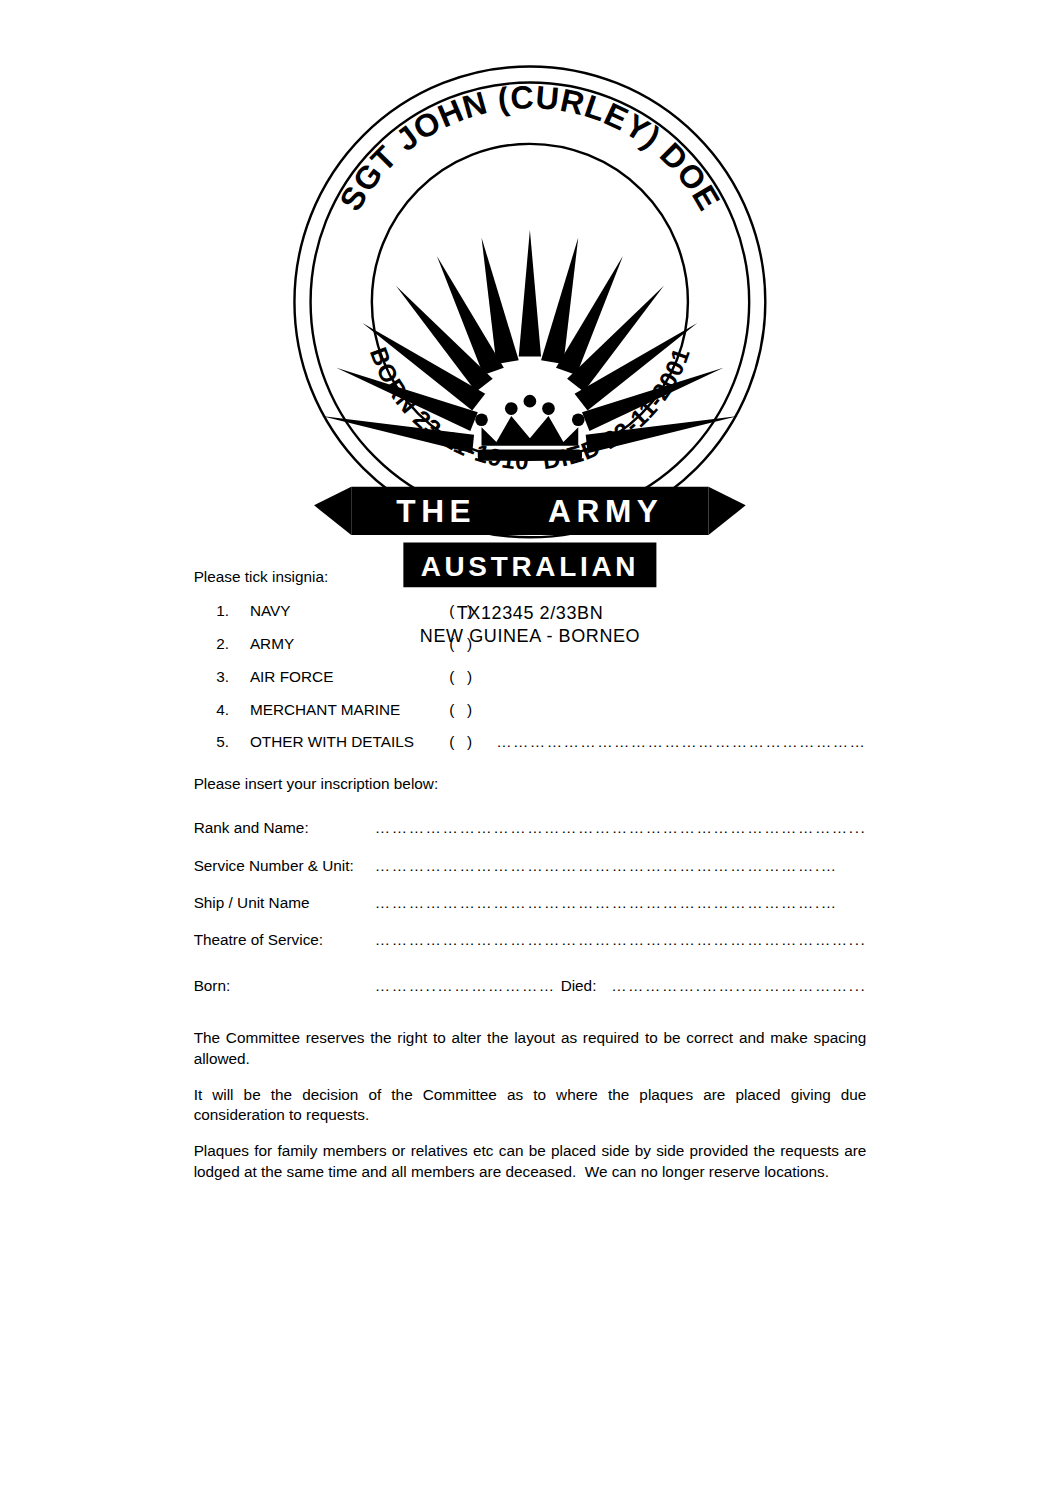SGT JOHN (CURLEY) DOE BORN 23-11-1910 DIED 23-11-2001
THE ARMY AUSTRALIAN
TX12345 2/33BN
NEW GUINEA - BORNEO
Please tick insignia:
| 1. | NAVY | ( ) | |
| 2. | ARMY | ( ) | |
| 3. | AIR FORCE | ( ) | |
| 4. | MERCHANT MARINE | ( ) | |
| 5. | OTHER WITH DETAILS | ( ) | ………………………………………………………… |
Please insert your inscription below:
| Rank and Name: | …………………………………………………………………………... |
| Service Number & Unit: | …………………………………………………………………….… |
| Ship / Unit Name | …………………………………………………………………….… |
| Theatre of Service: | …………………………………………………………………………... |
| Born: | / ………..………………… / Died: / …………….……..………………... / |
The Committee reserves the right to alter the layout as required to be correct and make spacing allowed.
It will be the decision of the Committee as to where the plaques are placed giving due consideration to requests.
Plaques for family members or relatives etc can be placed side by side provided the requests are lodged at the same time and all members are deceased. We can no longer reserve locations.